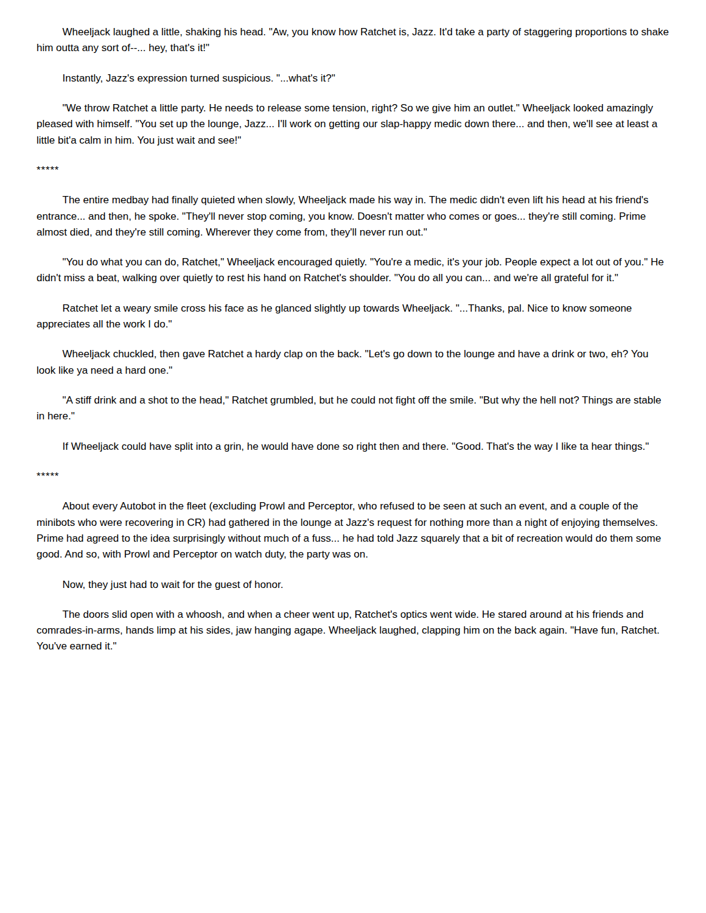Wheeljack laughed a little, shaking his head. "Aw, you know how Ratchet is, Jazz. It'd take a party of staggering proportions to shake him outta any sort of--... hey, that's it!"
Instantly, Jazz's expression turned suspicious. "...what's it?"
"We throw Ratchet a little party. He needs to release some tension, right? So we give him an outlet." Wheeljack looked amazingly pleased with himself. "You set up the lounge, Jazz... I'll work on getting our slap-happy medic down there... and then, we'll see at least a little bit'a calm in him. You just wait and see!"
*****
The entire medbay had finally quieted when slowly, Wheeljack made his way in. The medic didn't even lift his head at his friend's entrance... and then, he spoke. "They'll never stop coming, you know. Doesn't matter who comes or goes... they're still coming. Prime almost died, and they're still coming. Wherever they come from, they'll never run out."
"You do what you can do, Ratchet," Wheeljack encouraged quietly. "You're a medic, it's your job. People expect a lot out of you." He didn't miss a beat, walking over quietly to rest his hand on Ratchet's shoulder. "You do all you can... and we're all grateful for it."
Ratchet let a weary smile cross his face as he glanced slightly up towards Wheeljack. "...Thanks, pal. Nice to know someone appreciates all the work I do."
Wheeljack chuckled, then gave Ratchet a hardy clap on the back. "Let's go down to the lounge and have a drink or two, eh? You look like ya need a hard one."
"A stiff drink and a shot to the head," Ratchet grumbled, but he could not fight off the smile. "But why the hell not? Things are stable in here."
If Wheeljack could have split into a grin, he would have done so right then and there. "Good. That's the way I like ta hear things."
*****
About every Autobot in the fleet (excluding Prowl and Perceptor, who refused to be seen at such an event, and a couple of the minibots who were recovering in CR) had gathered in the lounge at Jazz's request for nothing more than a night of enjoying themselves. Prime had agreed to the idea surprisingly without much of a fuss... he had told Jazz squarely that a bit of recreation would do them some good. And so, with Prowl and Perceptor on watch duty, the party was on.
Now, they just had to wait for the guest of honor.
The doors slid open with a whoosh, and when a cheer went up, Ratchet's optics went wide. He stared around at his friends and comrades-in-arms, hands limp at his sides, jaw hanging agape. Wheeljack laughed, clapping him on the back again. "Have fun, Ratchet. You've earned it."